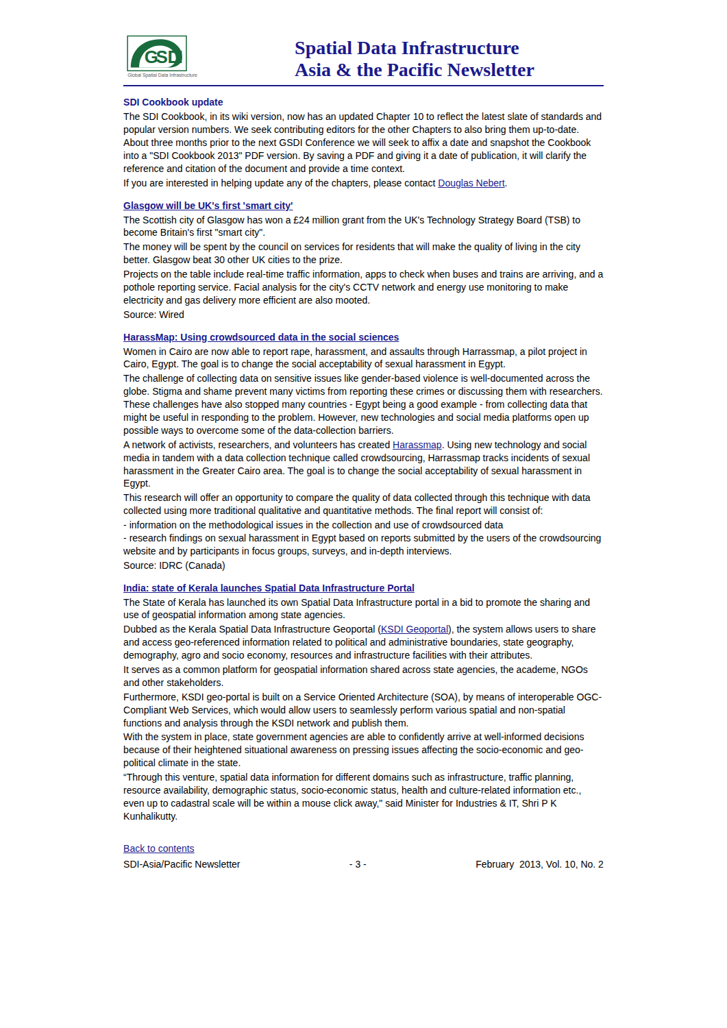G S D I Global Spatial Data Infrastructure
Spatial Data Infrastructure
Asia & the Pacific Newsletter
SDI Cookbook update
The SDI Cookbook, in its wiki version, now has an updated Chapter 10 to reflect the latest slate of standards and popular version numbers. We seek contributing editors for the other Chapters to also bring them up-to-date. About three months prior to the next GSDI Conference we will seek to affix a date and snapshot the Cookbook into a "SDI Cookbook 2013" PDF version. By saving a PDF and giving it a date of publication, it will clarify the reference and citation of the document and provide a time context.
If you are interested in helping update any of the chapters, please contact Douglas Nebert.
Glasgow will be UK's first 'smart city'
The Scottish city of Glasgow has won a £24 million grant from the UK's Technology Strategy Board (TSB) to become Britain's first "smart city".
The money will be spent by the council on services for residents that will make the quality of living in the city better. Glasgow beat 30 other UK cities to the prize.
Projects on the table include real-time traffic information, apps to check when buses and trains are arriving, and a pothole reporting service. Facial analysis for the city's CCTV network and energy use monitoring to make electricity and gas delivery more efficient are also mooted.
Source: Wired
HarassMap: Using crowdsourced data in the social sciences
Women in Cairo are now able to report rape, harassment, and assaults through Harrassmap, a pilot project in Cairo, Egypt. The goal is to change the social acceptability of sexual harassment in Egypt.
The challenge of collecting data on sensitive issues like gender-based violence is well-documented across the globe. Stigma and shame prevent many victims from reporting these crimes or discussing them with researchers. These challenges have also stopped many countries - Egypt being a good example - from collecting data that might be useful in responding to the problem. However, new technologies and social media platforms open up possible ways to overcome some of the data-collection barriers.
A network of activists, researchers, and volunteers has created Harassmap. Using new technology and social media in tandem with a data collection technique called crowdsourcing, Harrassmap tracks incidents of sexual harassment in the Greater Cairo area. The goal is to change the social acceptability of sexual harassment in Egypt.
This research will offer an opportunity to compare the quality of data collected through this technique with data collected using more traditional qualitative and quantitative methods. The final report will consist of:
- information on the methodological issues in the collection and use of crowdsourced data
- research findings on sexual harassment in Egypt based on reports submitted by the users of the crowdsourcing website and by participants in focus groups, surveys, and in-depth interviews.
Source: IDRC (Canada)
India: state of Kerala launches Spatial Data Infrastructure Portal
The State of Kerala has launched its own Spatial Data Infrastructure portal in a bid to promote the sharing and use of geospatial information among state agencies.
Dubbed as the Kerala Spatial Data Infrastructure Geoportal (KSDI Geoportal), the system allows users to share and access geo-referenced information related to political and administrative boundaries, state geography, demography, agro and socio economy, resources and infrastructure facilities with their attributes.
It serves as a common platform for geospatial information shared across state agencies, the academe, NGOs and other stakeholders.
Furthermore, KSDI geo-portal is built on a Service Oriented Architecture (SOA), by means of interoperable OGC-Compliant Web Services, which would allow users to seamlessly perform various spatial and non-spatial functions and analysis through the KSDI network and publish them.
With the system in place, state government agencies are able to confidently arrive at well-informed decisions because of their heightened situational awareness on pressing issues affecting the socio-economic and geo-political climate in the state.
“Through this venture, spatial data information for different domains such as infrastructure, traffic planning, resource availability, demographic status, socio-economic status, health and culture-related information etc., even up to cadastral scale will be within a mouse click away," said Minister for Industries & IT, Shri P K Kunhalikutty.
Back to contents
SDI-Asia/Pacific Newsletter
- 3 -
February 2013, Vol. 10, No. 2